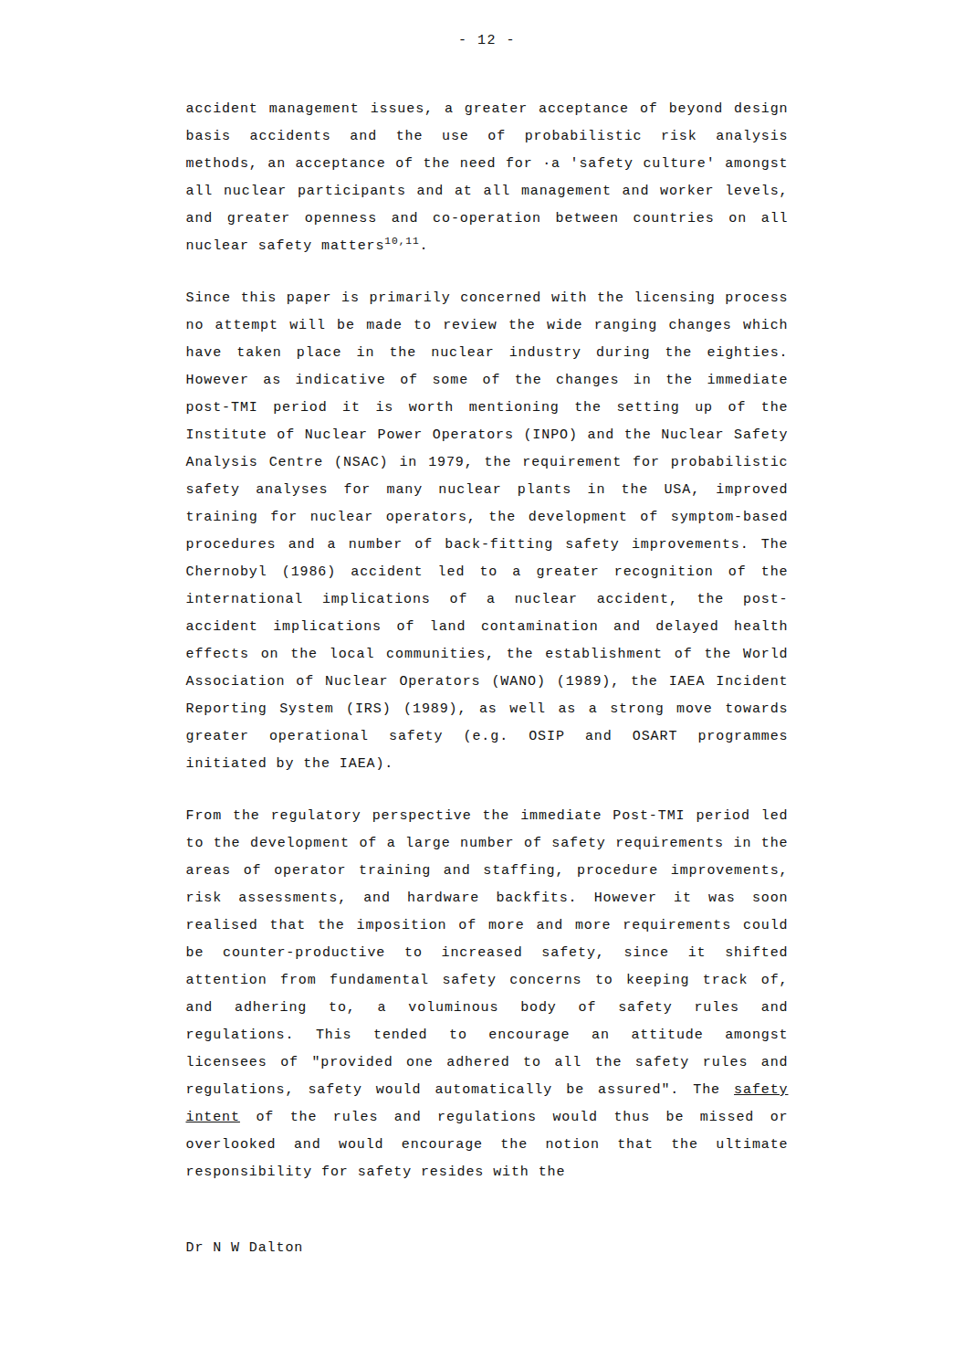- 12 -
accident management issues, a greater acceptance of beyond design basis accidents and the use of probabilistic risk analysis methods, an acceptance of the need for ·a 'safety culture' amongst all nuclear participants and at all management and worker levels, and greater openness and co-operation between countries on all nuclear safety matters10,11.
Since this paper is primarily concerned with the licensing process no attempt will be made to review the wide ranging changes which have taken place in the nuclear industry during the eighties. However as indicative of some of the changes in the immediate post-TMI period it is worth mentioning the setting up of the Institute of Nuclear Power Operators (INPO) and the Nuclear Safety Analysis Centre (NSAC) in 1979, the requirement for probabilistic safety analyses for many nuclear plants in the USA, improved training for nuclear operators, the development of symptom-based procedures and a number of back-fitting safety improvements. The Chernobyl (1986) accident led to a greater recognition of the international implications of a nuclear accident, the post-accident implications of land contamination and delayed health effects on the local communities, the establishment of the World Association of Nuclear Operators (WANO) (1989), the IAEA Incident Reporting System (IRS) (1989), as well as a strong move towards greater operational safety (e.g. OSIP and OSART programmes initiated by the IAEA).
From the regulatory perspective the immediate Post-TMI period led to the development of a large number of safety requirements in the areas of operator training and staffing, procedure improvements, risk assessments, and hardware backfits. However it was soon realised that the imposition of more and more requirements could be counter-productive to increased safety, since it shifted attention from fundamental safety concerns to keeping track of, and adhering to, a voluminous body of safety rules and regulations. This tended to encourage an attitude amongst licensees of "provided one adhered to all the safety rules and regulations, safety would automatically be assured". The safety intent of the rules and regulations would thus be missed or overlooked and would encourage the notion that the ultimate responsibility for safety resides with the
Dr N W Dalton